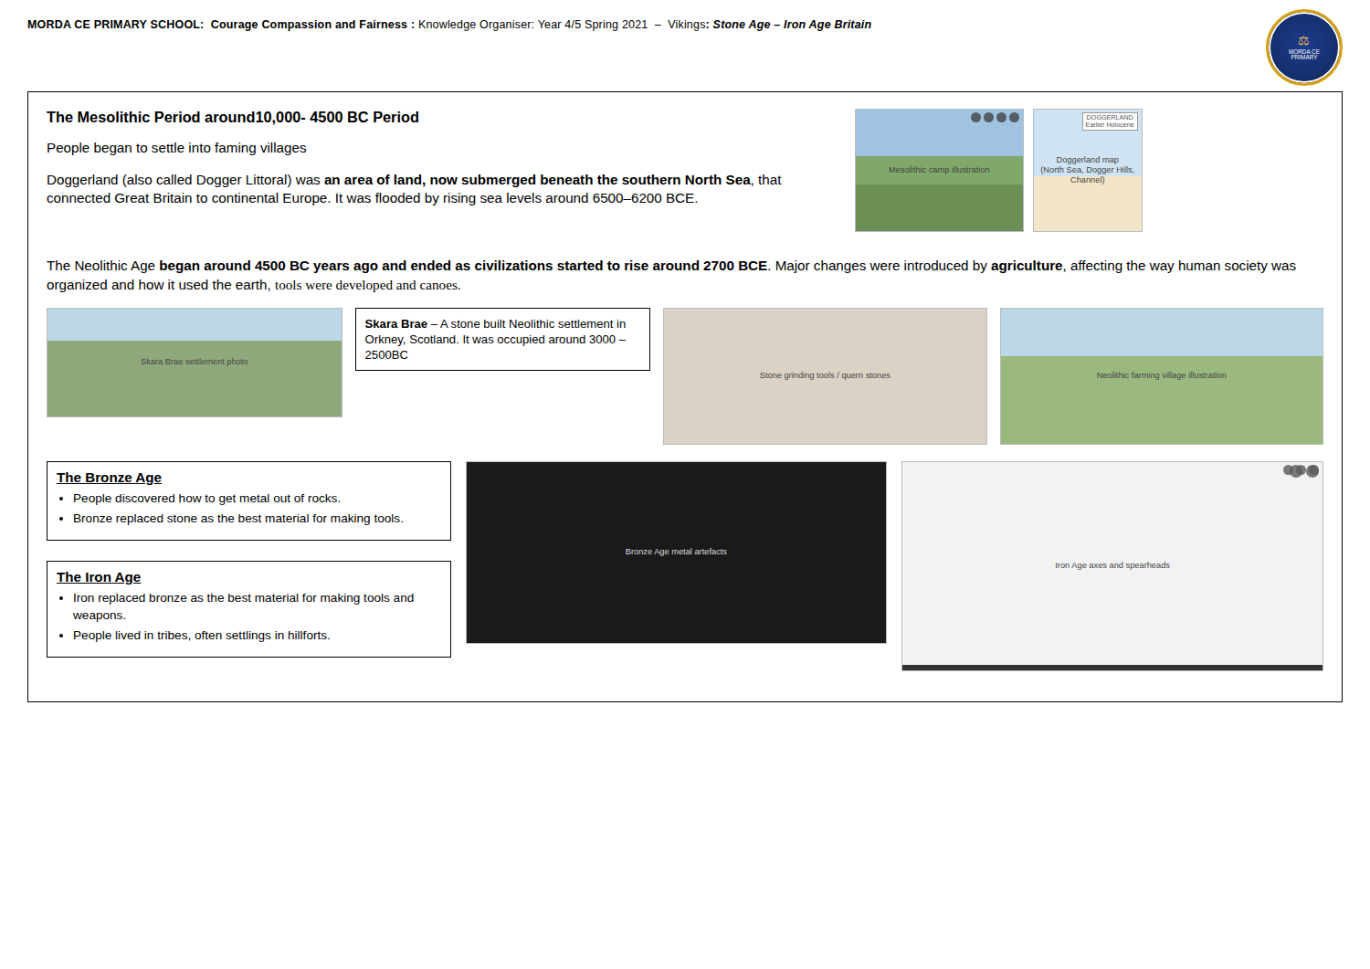MORDA CE PRIMARY SCHOOL: Courage Compassion and Fairness : Knowledge Organiser: Year 4/5 Spring 2021 – Vikings: Stone Age – Iron Age Britain
⚖ MORDA CE
PRIMARY
The Mesolithic Period around10,000- 4500 BC Period
People began to settle into faming villages
Doggerland (also called Dogger Littoral) was an area of land, now submerged beneath the southern North Sea, that connected Great Britain to continental Europe. It was flooded by rising sea levels around 6500–6200 BCE.
Mesolithic camp illustration
DOGGERLAND
Earlier Holocene
Doggerland map
(North Sea, Dogger Hills, Channel)
The Neolithic Age began around 4500 BC years ago and ended as civilizations started to rise around 2700 BCE. Major changes were introduced by agriculture, affecting the way human society was organized and how it used the earth, tools were developed and canoes.
Skara Brae settlement photo
Skara Brae – A stone built Neolithic settlement in Orkney, Scotland. It was occupied around 3000 – 2500BC
Stone grinding tools / quern stones
Neolithic farming village illustration
The Bronze Age
People discovered how to get metal out of rocks.
Bronze replaced stone as the best material for making tools.
The Iron Age
Iron replaced bronze as the best material for making tools and weapons.
People lived in tribes, often settlings in hillforts.
Bronze Age metal artefacts
Iron Age axes and spearheads